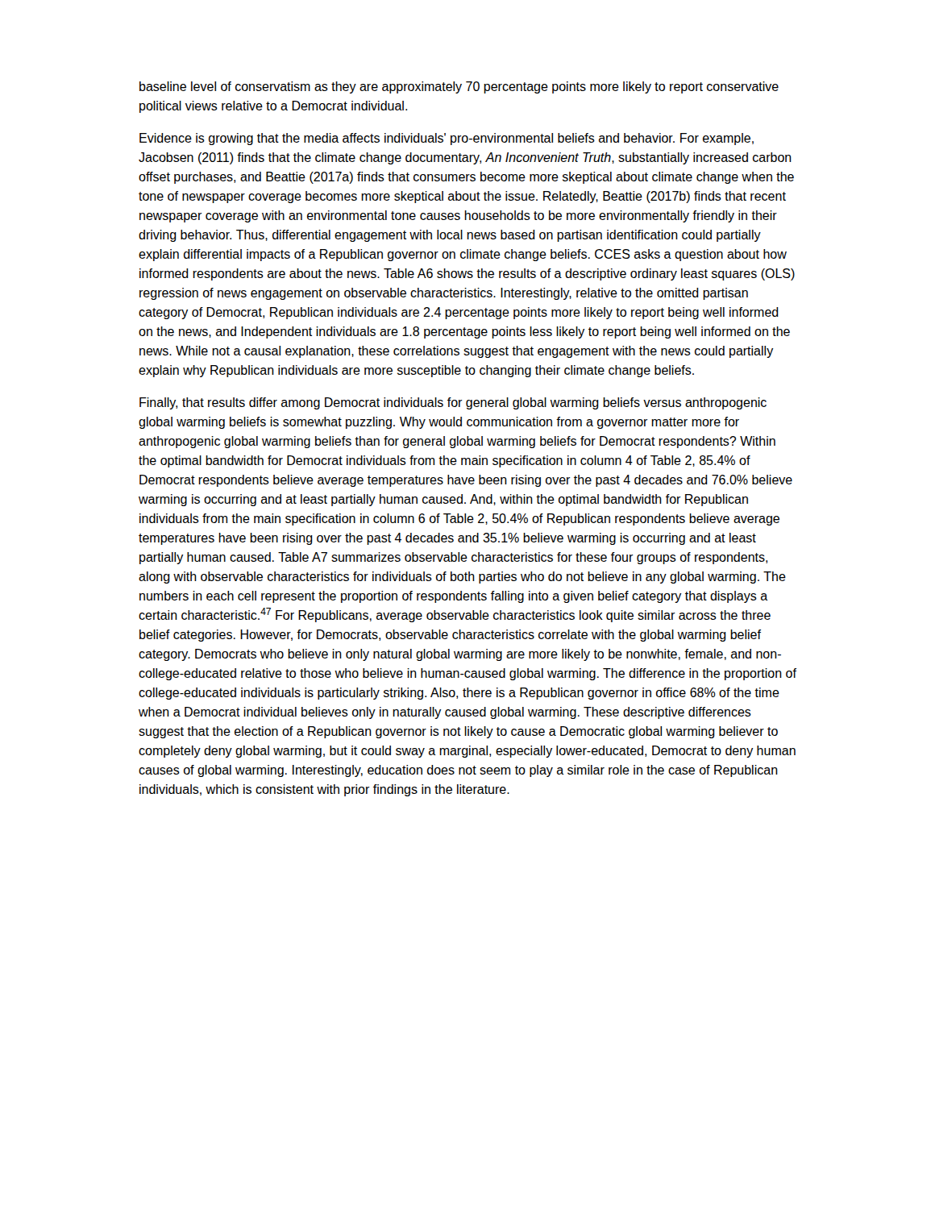baseline level of conservatism as they are approximately 70 percentage points more likely to report conservative political views relative to a Democrat individual.
Evidence is growing that the media affects individuals' pro-environmental beliefs and behavior. For example, Jacobsen (2011) finds that the climate change documentary, An Inconvenient Truth, substantially increased carbon offset purchases, and Beattie (2017a) finds that consumers become more skeptical about climate change when the tone of newspaper coverage becomes more skeptical about the issue. Relatedly, Beattie (2017b) finds that recent newspaper coverage with an environmental tone causes households to be more environmentally friendly in their driving behavior. Thus, differential engagement with local news based on partisan identification could partially explain differential impacts of a Republican governor on climate change beliefs. CCES asks a question about how informed respondents are about the news. Table A6 shows the results of a descriptive ordinary least squares (OLS) regression of news engagement on observable characteristics. Interestingly, relative to the omitted partisan category of Democrat, Republican individuals are 2.4 percentage points more likely to report being well informed on the news, and Independent individuals are 1.8 percentage points less likely to report being well informed on the news. While not a causal explanation, these correlations suggest that engagement with the news could partially explain why Republican individuals are more susceptible to changing their climate change beliefs.
Finally, that results differ among Democrat individuals for general global warming beliefs versus anthropogenic global warming beliefs is somewhat puzzling. Why would communication from a governor matter more for anthropogenic global warming beliefs than for general global warming beliefs for Democrat respondents? Within the optimal bandwidth for Democrat individuals from the main specification in column 4 of Table 2, 85.4% of Democrat respondents believe average temperatures have been rising over the past 4 decades and 76.0% believe warming is occurring and at least partially human caused. And, within the optimal bandwidth for Republican individuals from the main specification in column 6 of Table 2, 50.4% of Republican respondents believe average temperatures have been rising over the past 4 decades and 35.1% believe warming is occurring and at least partially human caused. Table A7 summarizes observable characteristics for these four groups of respondents, along with observable characteristics for individuals of both parties who do not believe in any global warming. The numbers in each cell represent the proportion of respondents falling into a given belief category that displays a certain characteristic.47 For Republicans, average observable characteristics look quite similar across the three belief categories. However, for Democrats, observable characteristics correlate with the global warming belief category. Democrats who believe in only natural global warming are more likely to be nonwhite, female, and non-college-educated relative to those who believe in human-caused global warming. The difference in the proportion of college-educated individuals is particularly striking. Also, there is a Republican governor in office 68% of the time when a Democrat individual believes only in naturally caused global warming. These descriptive differences suggest that the election of a Republican governor is not likely to cause a Democratic global warming believer to completely deny global warming, but it could sway a marginal, especially lower-educated, Democrat to deny human causes of global warming. Interestingly, education does not seem to play a similar role in the case of Republican individuals, which is consistent with prior findings in the literature.